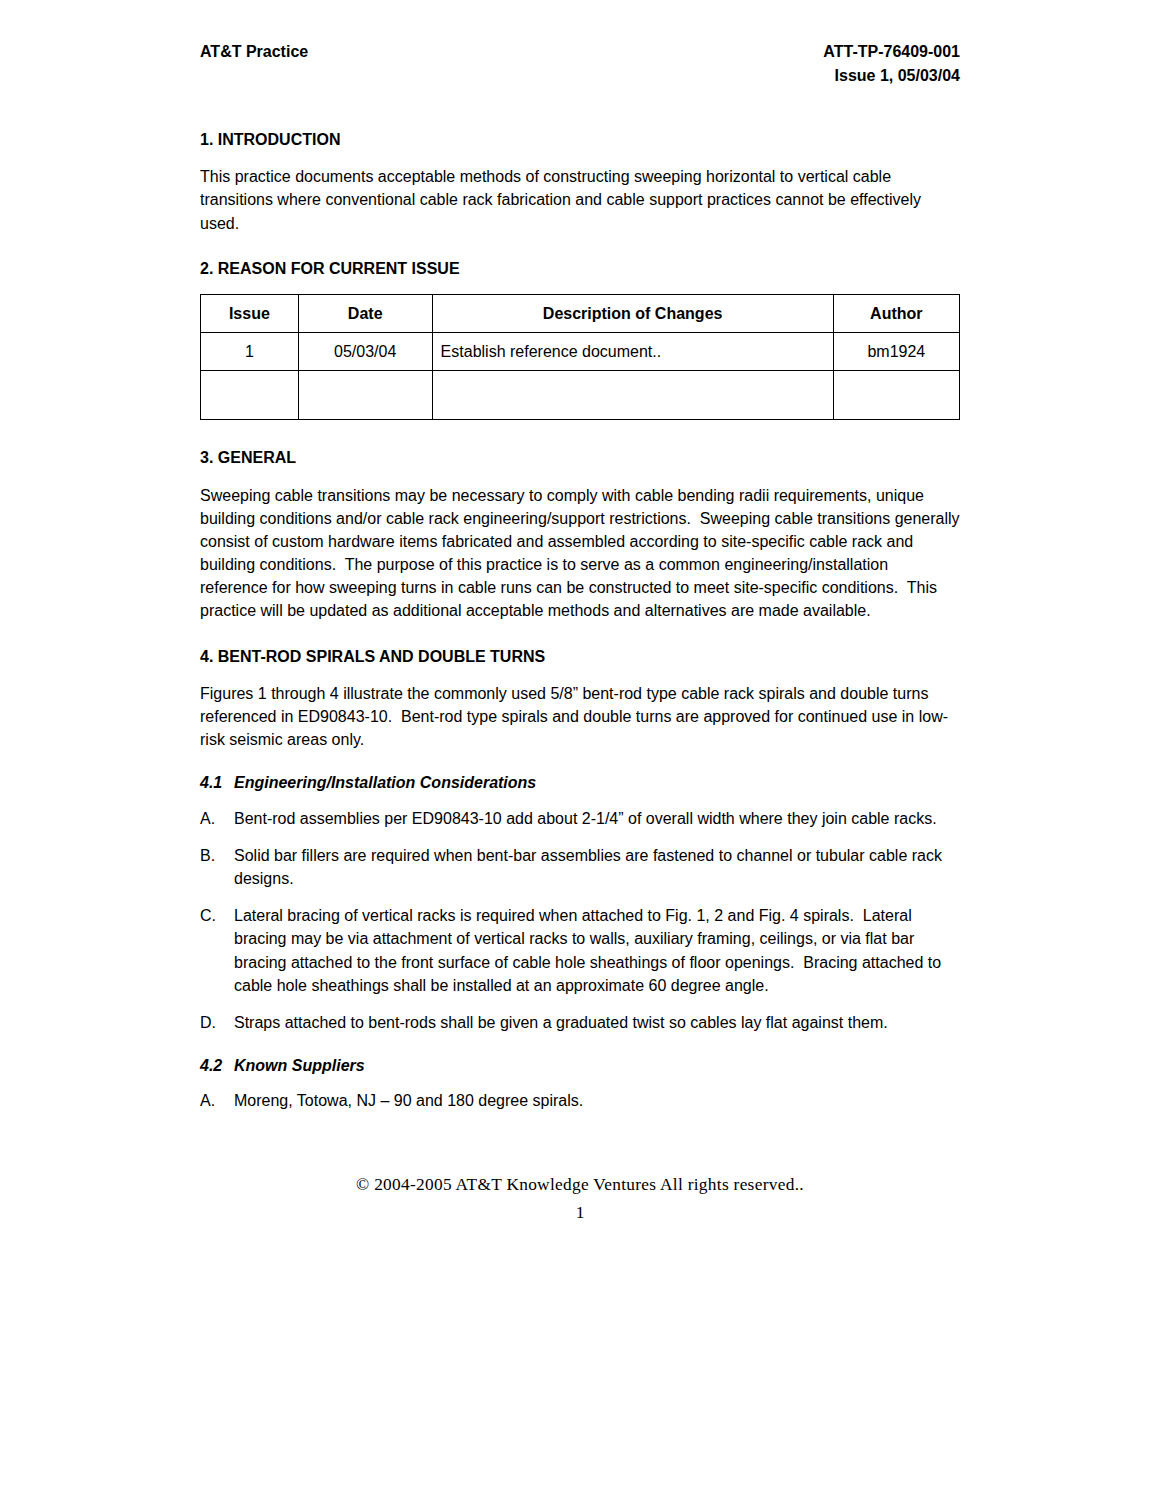AT&T Practice
ATT-TP-76409-001
Issue 1, 05/03/04
1. INTRODUCTION
This practice documents acceptable methods of constructing sweeping horizontal to vertical cable transitions where conventional cable rack fabrication and cable support practices cannot be effectively used.
2. REASON FOR CURRENT ISSUE
| Issue | Date | Description of Changes | Author |
| --- | --- | --- | --- |
| 1 | 05/03/04 | Establish reference document.. | bm1924 |
3. GENERAL
Sweeping cable transitions may be necessary to comply with cable bending radii requirements, unique building conditions and/or cable rack engineering/support restrictions. Sweeping cable transitions generally consist of custom hardware items fabricated and assembled according to site-specific cable rack and building conditions. The purpose of this practice is to serve as a common engineering/installation reference for how sweeping turns in cable runs can be constructed to meet site-specific conditions. This practice will be updated as additional acceptable methods and alternatives are made available.
4. BENT-ROD SPIRALS AND DOUBLE TURNS
Figures 1 through 4 illustrate the commonly used 5/8” bent-rod type cable rack spirals and double turns referenced in ED90843-10. Bent-rod type spirals and double turns are approved for continued use in low-risk seismic areas only.
4.1 Engineering/Installation Considerations
A. Bent-rod assemblies per ED90843-10 add about 2-1/4” of overall width where they join cable racks.
B. Solid bar fillers are required when bent-bar assemblies are fastened to channel or tubular cable rack designs.
C. Lateral bracing of vertical racks is required when attached to Fig. 1, 2 and Fig. 4 spirals. Lateral bracing may be via attachment of vertical racks to walls, auxiliary framing, ceilings, or via flat bar bracing attached to the front surface of cable hole sheathings of floor openings. Bracing attached to cable hole sheathings shall be installed at an approximate 60 degree angle.
D. Straps attached to bent-rods shall be given a graduated twist so cables lay flat against them.
4.2 Known Suppliers
A. Moreng, Totowa, NJ – 90 and 180 degree spirals.
© 2004-2005 AT&T Knowledge Ventures All rights reserved..
1